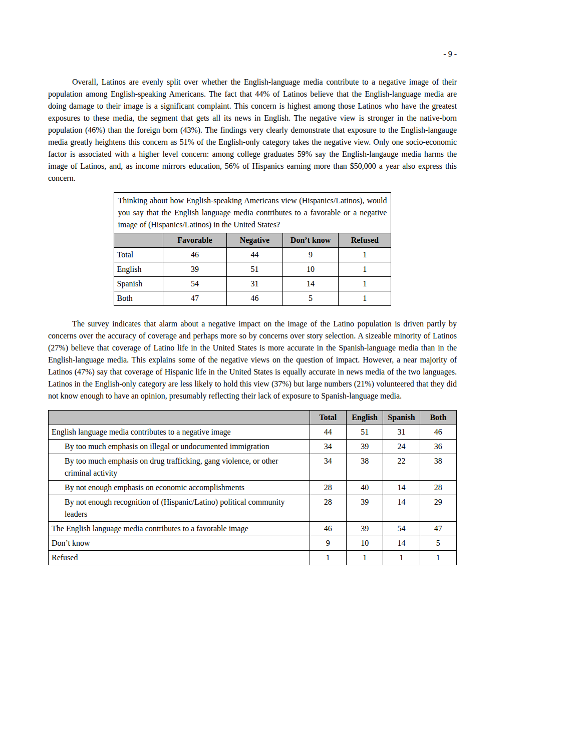- 9 -
Overall, Latinos are evenly split over whether the English-language media contribute to a negative image of their population among English-speaking Americans. The fact that 44% of Latinos believe that the English-language media are doing damage to their image is a significant complaint. This concern is highest among those Latinos who have the greatest exposures to these media, the segment that gets all its news in English. The negative view is stronger in the native-born population (46%) than the foreign born (43%). The findings very clearly demonstrate that exposure to the English-langauge media greatly heightens this concern as 51% of the English-only category takes the negative view. Only one socio-economic factor is associated with a higher level concern: among college graduates 59% say the English-langauge media harms the image of Latinos, and, as income mirrors education, 56% of Hispanics earning more than $50,000 a year also express this concern.
| Thinking about how English-speaking Americans view (Hispanics/Latinos), would you say that the English language media contributes to a favorable or a negative image of (Hispanics/Latinos) in the United States? |
| | Favorable | Negative | Don’t know | Refused |
| Total | 46 | 44 | 9 | 1 |
| English | 39 | 51 | 10 | 1 |
| Spanish | 54 | 31 | 14 | 1 |
| Both | 47 | 46 | 5 | 1 |
The survey indicates that alarm about a negative impact on the image of the Latino population is driven partly by concerns over the accuracy of coverage and perhaps more so by concerns over story selection. A sizeable minority of Latinos (27%) believe that coverage of Latino life in the United States is more accurate in the Spanish-language media than in the English-language media. This explains some of the negative views on the question of impact. However, a near majority of Latinos (47%) say that coverage of Hispanic life in the United States is equally accurate in news media of the two languages. Latinos in the English-only category are less likely to hold this view (37%) but large numbers (21%) volunteered that they did not know enough to have an opinion, presumably reflecting their lack of exposure to Spanish-language media.
| | Total | English | Spanish | Both |
| English language media contributes to a negative image | 44 | 51 | 31 | 46 |
| By too much emphasis on illegal or undocumented immigration | 34 | 39 | 24 | 36 |
| By too much emphasis on drug trafficking, gang violence, or other criminal activity | 34 | 38 | 22 | 38 |
| By not enough emphasis on economic accomplishments | 28 | 40 | 14 | 28 |
| By not enough recognition of (Hispanic/Latino) political community leaders | 28 | 39 | 14 | 29 |
| The English language media contributes to a favorable image | 46 | 39 | 54 | 47 |
| Don’t know | 9 | 10 | 14 | 5 |
| Refused | 1 | 1 | 1 | 1 |